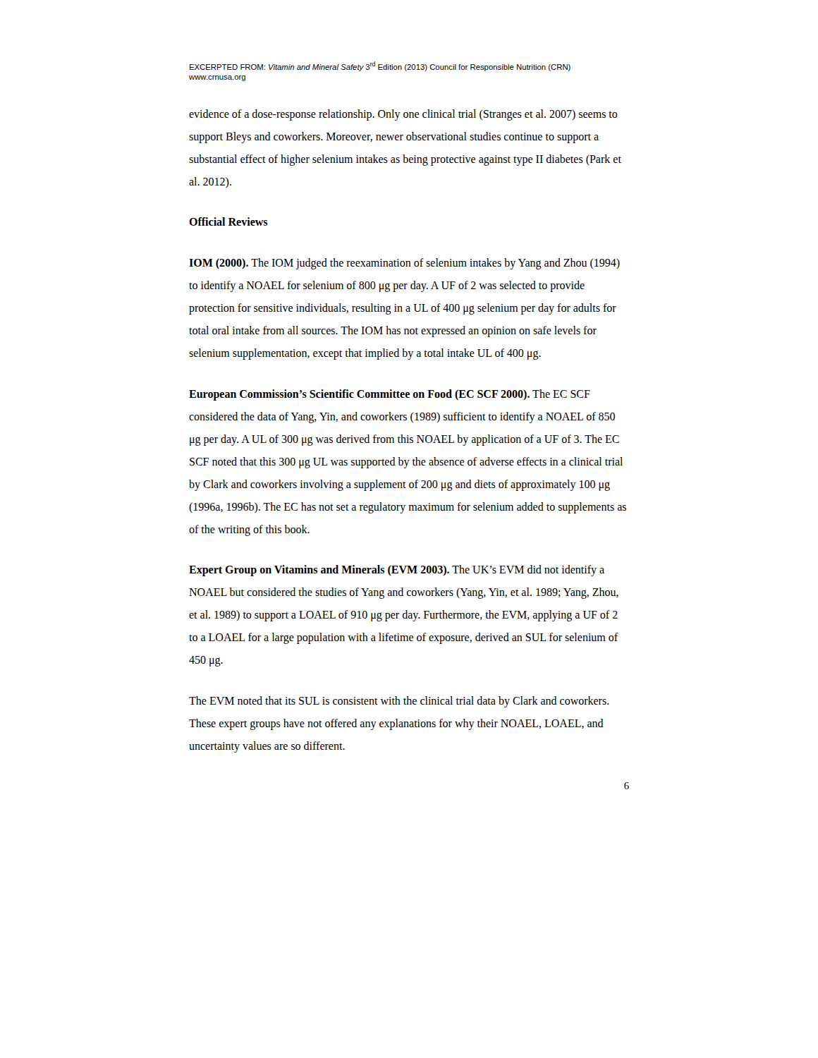EXCERPTED FROM: Vitamin and Mineral Safety 3rd Edition (2013) Council for Responsible Nutrition (CRN) www.crnusa.org
evidence of a dose-response relationship. Only one clinical trial (Stranges et al. 2007) seems to support Bleys and coworkers. Moreover, newer observational studies continue to support a substantial effect of higher selenium intakes as being protective against type II diabetes (Park et al. 2012).
Official Reviews
IOM (2000). The IOM judged the reexamination of selenium intakes by Yang and Zhou (1994) to identify a NOAEL for selenium of 800 μg per day. A UF of 2 was selected to provide protection for sensitive individuals, resulting in a UL of 400 μg selenium per day for adults for total oral intake from all sources. The IOM has not expressed an opinion on safe levels for selenium supplementation, except that implied by a total intake UL of 400 μg.
European Commission’s Scientific Committee on Food (EC SCF 2000). The EC SCF considered the data of Yang, Yin, and coworkers (1989) sufficient to identify a NOAEL of 850 μg per day. A UL of 300 μg was derived from this NOAEL by application of a UF of 3. The EC SCF noted that this 300 μg UL was supported by the absence of adverse effects in a clinical trial by Clark and coworkers involving a supplement of 200 μg and diets of approximately 100 μg (1996a, 1996b). The EC has not set a regulatory maximum for selenium added to supplements as of the writing of this book.
Expert Group on Vitamins and Minerals (EVM 2003). The UK’s EVM did not identify a NOAEL but considered the studies of Yang and coworkers (Yang, Yin, et al. 1989; Yang, Zhou, et al. 1989) to support a LOAEL of 910 μg per day. Furthermore, the EVM, applying a UF of 2 to a LOAEL for a large population with a lifetime of exposure, derived an SUL for selenium of 450 μg.
The EVM noted that its SUL is consistent with the clinical trial data by Clark and coworkers. These expert groups have not offered any explanations for why their NOAEL, LOAEL, and uncertainty values are so different.
6